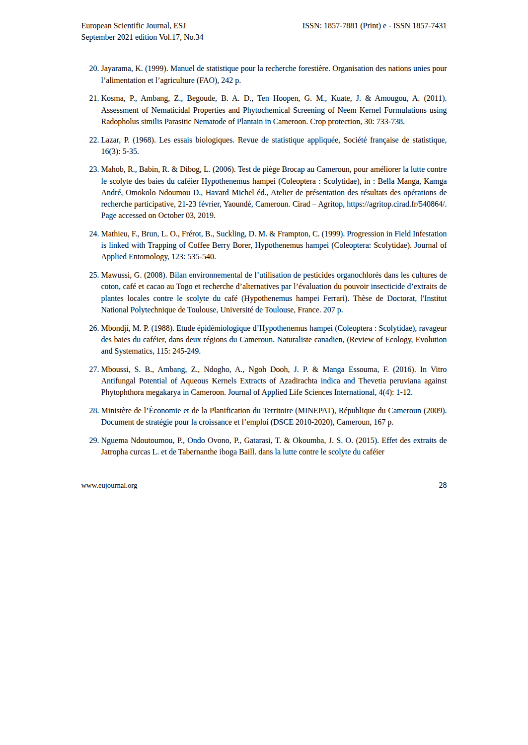European Scientific Journal, ESJ September 2021 edition Vol.17, No.34
ISSN: 1857-7881 (Print) e - ISSN 1857-7431
Jayarama, K. (1999). Manuel de statistique pour la recherche forestière. Organisation des nations unies pour l’alimentation et l’agriculture (FAO), 242 p.
Kosma, P., Ambang, Z., Begoude, B. A. D., Ten Hoopen, G. M., Kuate, J. & Amougou, A. (2011). Assessment of Nematicidal Properties and Phytochemical Screening of Neem Kernel Formulations using Radopholus similis Parasitic Nematode of Plantain in Cameroon. Crop protection, 30: 733-738.
Lazar, P. (1968). Les essais biologiques. Revue de statistique appliquée, Société française de statistique, 16(3): 5-35.
Mahob, R., Babin, R. & Dibog, L. (2006). Test de piège Brocap au Cameroun, pour améliorer la lutte contre le scolyte des baies du caféier Hypothenemus hampei (Coleoptera : Scolytidae), in : Bella Manga, Kamga André, Omokolo Ndoumou D., Havard Michel éd., Atelier de présentation des résultats des opérations de recherche participative, 21-23 février, Yaoundé, Cameroun. Cirad – Agritop, https://agritop.cirad.fr/540864/. Page accessed on October 03, 2019.
Mathieu, F., Brun, L. O., Frérot, B., Suckling, D. M. & Frampton, C. (1999). Progression in Field Infestation is linked with Trapping of Coffee Berry Borer, Hypothenemus hampei (Coleoptera: Scolytidae). Journal of Applied Entomology, 123: 535-540.
Mawussi, G. (2008). Bilan environnemental de l’utilisation de pesticides organochlorés dans les cultures de coton, café et cacao au Togo et recherche d’alternatives par l’évaluation du pouvoir insecticide d’extraits de plantes locales contre le scolyte du café (Hypothenemus hampei Ferrari). Thèse de Doctorat, l'Institut National Polytechnique de Toulouse, Université de Toulouse, France. 207 p.
Mbondji, M. P. (1988). Etude épidémiologique d’Hypothenemus hampei (Coleoptera : Scolytidae), ravageur des baies du caféier, dans deux régions du Cameroun. Naturaliste canadien, (Review of Ecology, Evolution and Systematics, 115: 245-249.
Mboussi, S. B., Ambang, Z., Ndogho, A., Ngoh Dooh, J. P. & Manga Essouma, F. (2016). In Vitro Antifungal Potential of Aqueous Kernels Extracts of Azadirachta indica and Thevetia peruviana against Phytophthora megakarya in Cameroon. Journal of Applied Life Sciences International, 4(4): 1-12.
Ministère de l’Économie et de la Planification du Territoire (MINEPAT), République du Cameroun (2009). Document de stratégie pour la croissance et l’emploi (DSCE 2010-2020), Cameroun, 167 p.
Nguema Ndoutoumou, P., Ondo Ovono, P., Gatarasi, T. & Okoumba, J. S. O. (2015). Effet des extraits de Jatropha curcas L. et de Tabernanthe iboga Baill. dans la lutte contre le scolyte du caféier
www.eujournal.org 28